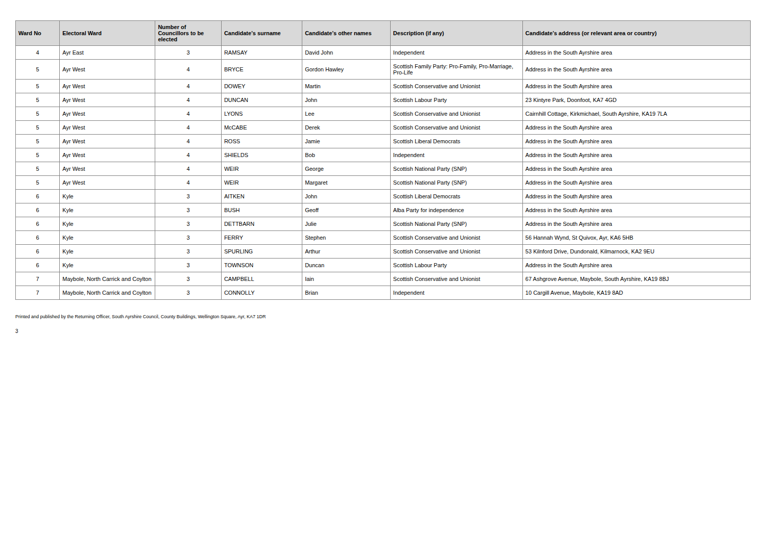| Ward No | Electoral Ward | Number of Councillors to be elected | Candidate’s surname | Candidate’s other names | Description (if any) | Candidate’s address (or relevant area or country) |
| --- | --- | --- | --- | --- | --- | --- |
| 4 | Ayr East | 3 | RAMSAY | David John | Independent | Address in the South Ayrshire area |
| 5 | Ayr West | 4 | BRYCE | Gordon Hawley | Scottish Family Party: Pro-Family, Pro-Marriage, Pro-Life | Address in the South Ayrshire area |
| 5 | Ayr West | 4 | DOWEY | Martin | Scottish Conservative and Unionist | Address in the South Ayrshire area |
| 5 | Ayr West | 4 | DUNCAN | John | Scottish Labour Party | 23 Kintyre Park, Doonfoot, KA7 4GD |
| 5 | Ayr West | 4 | LYONS | Lee | Scottish Conservative and Unionist | Cairnhill Cottage, Kirkmichael, South Ayrshire, KA19 7LA |
| 5 | Ayr West | 4 | McCABE | Derek | Scottish Conservative and Unionist | Address in the South Ayrshire area |
| 5 | Ayr West | 4 | ROSS | Jamie | Scottish Liberal Democrats | Address in the South Ayrshire area |
| 5 | Ayr West | 4 | SHIELDS | Bob | Independent | Address in the South Ayrshire area |
| 5 | Ayr West | 4 | WEIR | George | Scottish National Party (SNP) | Address in the South Ayrshire area |
| 5 | Ayr West | 4 | WEIR | Margaret | Scottish National Party (SNP) | Address in the South Ayrshire area |
| 6 | Kyle | 3 | AITKEN | John | Scottish Liberal Democrats | Address in the South Ayrshire area |
| 6 | Kyle | 3 | BUSH | Geoff | Alba Party for independence | Address in the South Ayrshire area |
| 6 | Kyle | 3 | DETTBARN | Julie | Scottish National Party (SNP) | Address in the South Ayrshire area |
| 6 | Kyle | 3 | FERRY | Stephen | Scottish Conservative and Unionist | 56 Hannah Wynd, St Quivox, Ayr, KA6 5HB |
| 6 | Kyle | 3 | SPURLING | Arthur | Scottish Conservative and Unionist | 53 Kilnford Drive, Dundonald, Kilmarnock, KA2 9EU |
| 6 | Kyle | 3 | TOWNSON | Duncan | Scottish Labour Party | Address in the South Ayrshire area |
| 7 | Maybole, North Carrick and Coylton | 3 | CAMPBELL | Iain | Scottish Conservative and Unionist | 67 Ashgrove Avenue, Maybole, South Ayrshire, KA19 8BJ |
| 7 | Maybole, North Carrick and Coylton | 3 | CONNOLLY | Brian | Independent | 10 Cargill Avenue, Maybole, KA19 8AD |
Printed and published by the Returning Officer, South Ayrshire Council, County Buildings, Wellington Square, Ayr, KA7 1DR
3